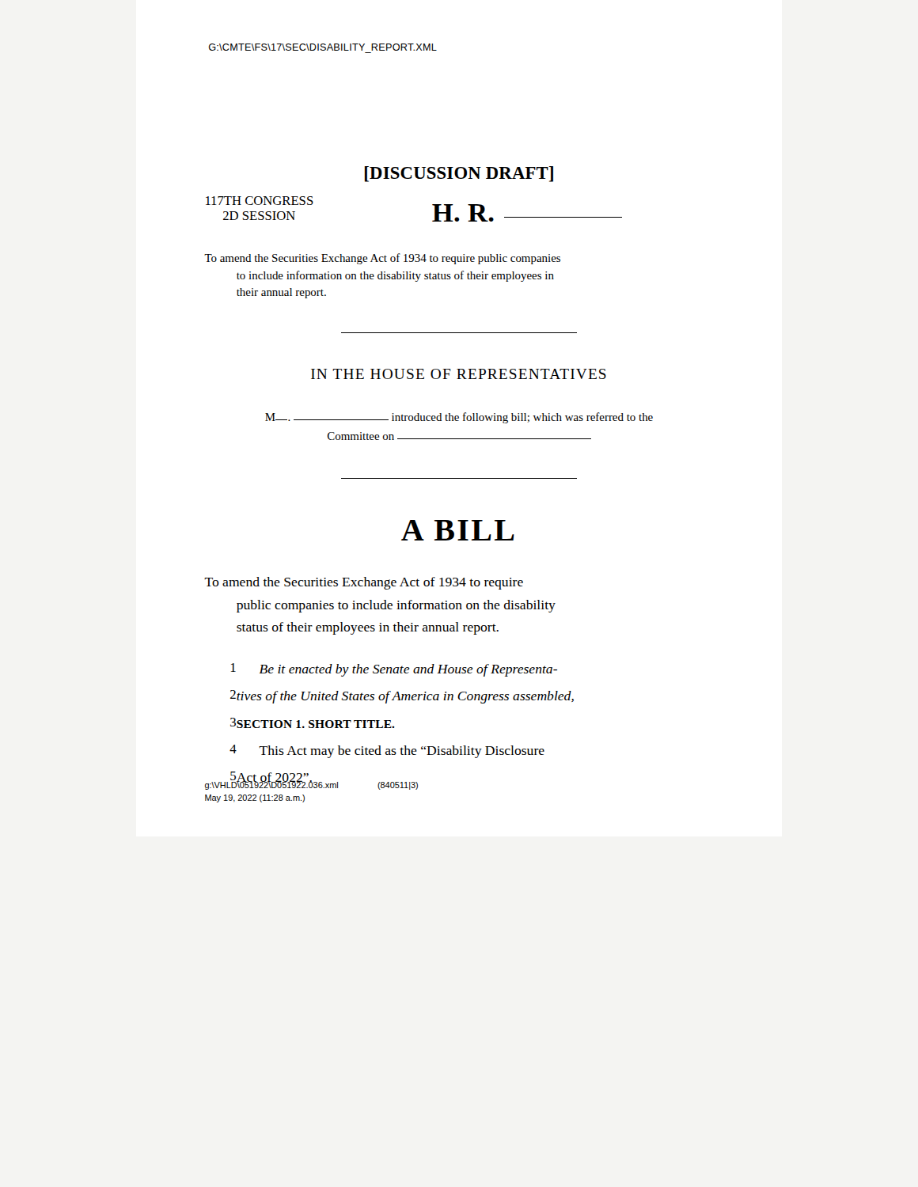G:\CMTE\FS\17\SEC\DISABILITY_REPORT.XML
[DISCUSSION DRAFT]
117TH CONGRESS
2D SESSION
H. R.
To amend the Securities Exchange Act of 1934 to require public companies to include information on the disability status of their employees in their annual report.
IN THE HOUSE OF REPRESENTATIVES
M . introduced the following bill; which was referred to the Committee on
A BILL
To amend the Securities Exchange Act of 1934 to require public companies to include information on the disability status of their employees in their annual report.
| 1 | Be it enacted by the Senate and House of Representa- |
| 2 | tives of the United States of America in Congress assembled, |
| 3 | SECTION 1. SHORT TITLE. |
| 4 | This Act may be cited as the “Disability Disclosure |
| 5 | Act of 2022”. |
g:\VHLD\051922\D051922.036.xml (840511|3)
May 19, 2022 (11:28 a.m.)